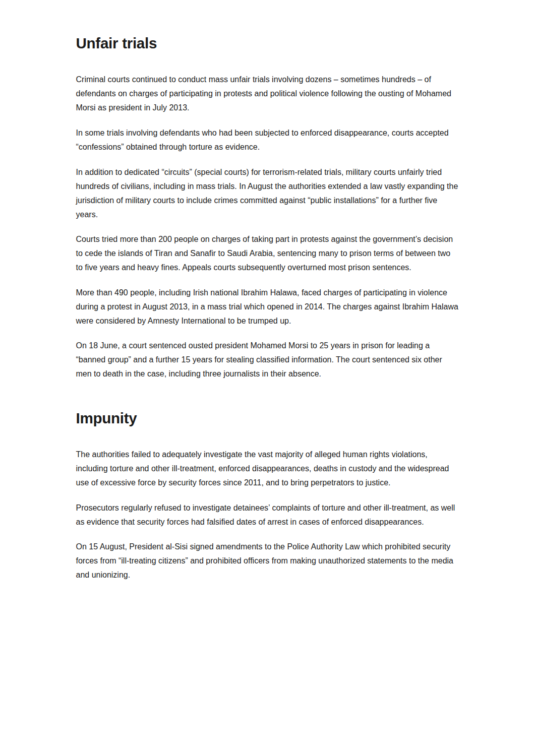Unfair trials
Criminal courts continued to conduct mass unfair trials involving dozens – sometimes hundreds – of defendants on charges of participating in protests and political violence following the ousting of Mohamed Morsi as president in July 2013.
In some trials involving defendants who had been subjected to enforced disappearance, courts accepted “confessions” obtained through torture as evidence.
In addition to dedicated “circuits” (special courts) for terrorism-related trials, military courts unfairly tried hundreds of civilians, including in mass trials. In August the authorities extended a law vastly expanding the jurisdiction of military courts to include crimes committed against “public installations” for a further five years.
Courts tried more than 200 people on charges of taking part in protests against the government’s decision to cede the islands of Tiran and Sanafir to Saudi Arabia, sentencing many to prison terms of between two to five years and heavy fines. Appeals courts subsequently overturned most prison sentences.
More than 490 people, including Irish national Ibrahim Halawa, faced charges of participating in violence during a protest in August 2013, in a mass trial which opened in 2014. The charges against Ibrahim Halawa were considered by Amnesty International to be trumped up.
On 18 June, a court sentenced ousted president Mohamed Morsi to 25 years in prison for leading a “banned group” and a further 15 years for stealing classified information. The court sentenced six other men to death in the case, including three journalists in their absence.
Impunity
The authorities failed to adequately investigate the vast majority of alleged human rights violations, including torture and other ill-treatment, enforced disappearances, deaths in custody and the widespread use of excessive force by security forces since 2011, and to bring perpetrators to justice.
Prosecutors regularly refused to investigate detainees’ complaints of torture and other ill-treatment, as well as evidence that security forces had falsified dates of arrest in cases of enforced disappearances.
On 15 August, President al-Sisi signed amendments to the Police Authority Law which prohibited security forces from “ill-treating citizens” and prohibited officers from making unauthorized statements to the media and unionizing.